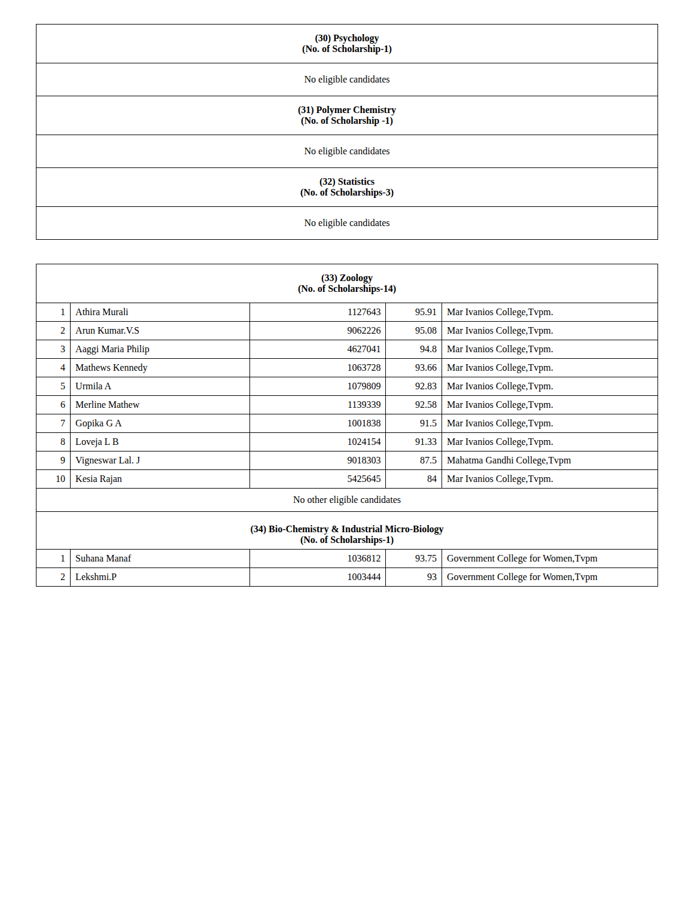| (30) Psychology (No. of Scholarship-1) |
| No eligible candidates |
| (31) Polymer Chemistry (No. of Scholarship -1) |
| No eligible candidates |
| (32) Statistics (No. of Scholarships-3) |
| No eligible candidates |
| (33) Zoology (No. of Scholarships-14) |
| 1 | Athira Murali | 1127643 | 95.91 | Mar Ivanios College,Tvpm. |
| 2 | Arun Kumar.V.S | 9062226 | 95.08 | Mar Ivanios College,Tvpm. |
| 3 | Aaggi Maria Philip | 4627041 | 94.8 | Mar Ivanios College,Tvpm. |
| 4 | Mathews Kennedy | 1063728 | 93.66 | Mar Ivanios College,Tvpm. |
| 5 | Urmila A | 1079809 | 92.83 | Mar Ivanios College,Tvpm. |
| 6 | Merline Mathew | 1139339 | 92.58 | Mar Ivanios College,Tvpm. |
| 7 | Gopika G A | 1001838 | 91.5 | Mar Ivanios College,Tvpm. |
| 8 | Loveja L B | 1024154 | 91.33 | Mar Ivanios College,Tvpm. |
| 9 | Vigneswar Lal. J | 9018303 | 87.5 | Mahatma Gandhi College,Tvpm |
| 10 | Kesia Rajan | 5425645 | 84 | Mar Ivanios College,Tvpm. |
| No other eligible candidates |
| (34) Bio-Chemistry & Industrial Micro-Biology (No. of Scholarships-1) |
| 1 | Suhana Manaf | 1036812 | 93.75 | Government College for Women,Tvpm |
| 2 | Lekshmi.P | 1003444 | 93 | Government College for Women,Tvpm |